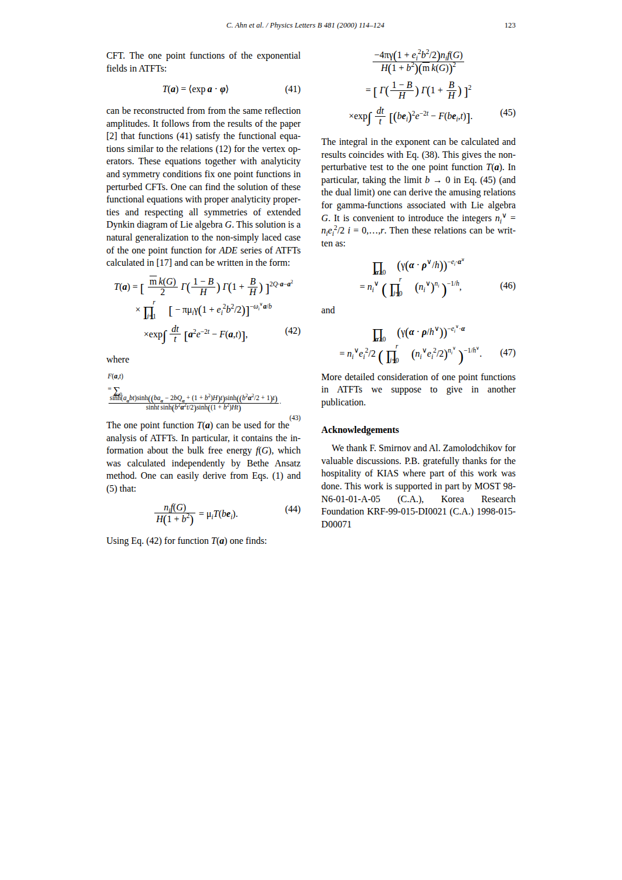123 C. Ahn et al. / Physics Letters B 481 (2000) 114–124
CFT. The one point functions of the exponential fields in ATFTs:
(41) T(a) = ⟨exp a · φ⟩
can be reconstructed from from the same reflection amplitudes. It follows from the results of the paper [2] that functions (41) satisfy the functional equations similar to the relations (12) for the vertex operators. These equations together with analyticity and symmetry conditions fix one point functions in perturbed CFTs. One can find the solution of these functional equations with proper analyticity properties and respecting all symmetries of extended Dynkin diagram of Lie algebra G. This solution is a natural generalization to the non-simply laced case of the one point function for ADE series of ATFTs calculated in [17] and can be written in the form:
T(a) = [ m k(G) 2 Γ(1 − B H) Γ(1 + BH) ]2Q·a−a2 × ∏i=1r [ − πμiγ(1 + ei2b2/2)]−ωi∨a/b (42) ×exp∫ dt t [a2e−2t − F(a,t)],
where
F(a,t) = ∑α>0 sinh(aαbt)sinh((baα − 2bQα + (1 + b2)H) t) sinh((b2α2/2 + 1) t) sinht sinh(b2α2t/2) sinh((1 + b2)Ht) . (43)
The one point function T(a) can be used for the analysis of ATFTs. In particular, it contains the information about the bulk free energy f(G), which was calculated independently by Bethe Ansatz method. One can easily derive from Eqs. (1) and (5) that:
(44) nif(G) H(1 + b2) = μiT(bei).
Using Eq. (42) for function T(a) one finds:
−4πγ(1 + ei2b2/2) nif(G) H(1 + b2)(m k(G))2 = [ Γ(1 − B H) Γ(1 + BH) ]2 (45) ×exp∫ dt t [(bei)2e−2t − F(bei,t)].
The integral in the exponent can be calculated and results coincides with Eq. (38). This gives the non-perturbative test to the one point function T(a). In particular, taking the limit b → 0 in Eq. (45) (and the dual limit) one can derive the amusing relations for gamma-functions associated with Lie algebra G. It is convenient to introduce the integers ni∨ = niei2/2 i = 0,…,r. Then these relations can be written as:
∏α>0 (γ(α · ρ∨/h))−ei·α∨ (46) = ni∨ ( ∏i=0r (ni∨)ni )−1/h,
and
∏α>0 (γ(α · ρ/h∨))−ei∨·α (47) = ni∨ei2/2 ( ∏i=0r (ni∨ei2/2)ni∨ )−1/h∨.
More detailed consideration of one point functions in ATFTs we suppose to give in another publication.
Acknowledgements
We thank F. Smirnov and Al. Zamolodchikov for valuable discussions. P.B. gratefully thanks for the hospitality of KIAS where part of this work was done. This work is supported in part by MOST 98-N6-01-01-A-05 (C.A.), Korea Research Foundation KRF-99-015-DI0021 (C.A.) 1998-015-D00071